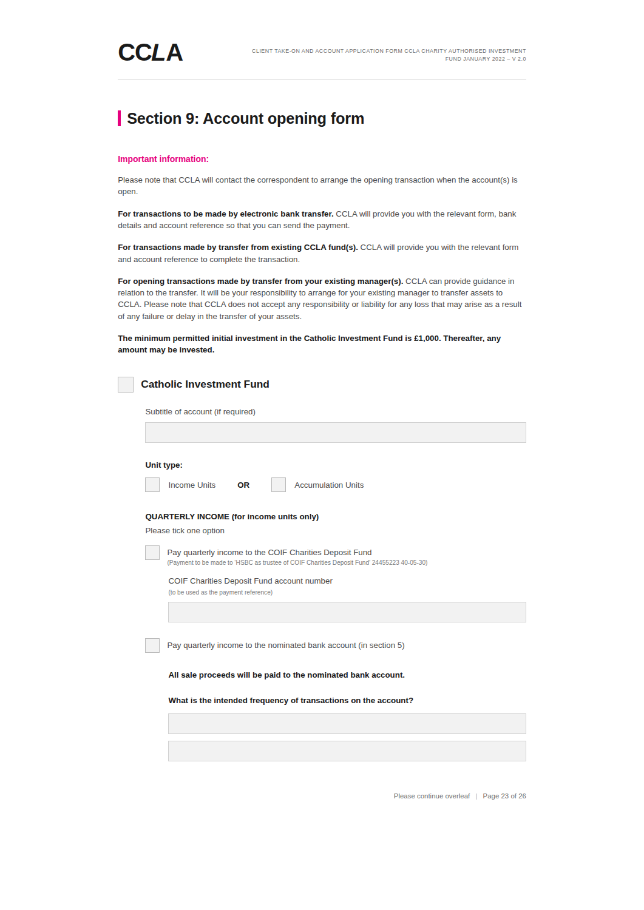CCLA
Client take-on and account application form CCLA Charity Authorised Investment Fund January 2022 – V 2.0
Section 9: Account opening form
Important information:
Please note that CCLA will contact the correspondent to arrange the opening transaction when the account(s) is open.
For transactions to be made by electronic bank transfer. CCLA will provide you with the relevant form, bank details and account reference so that you can send the payment.
For transactions made by transfer from existing CCLA fund(s). CCLA will provide you with the relevant form and account reference to complete the transaction.
For opening transactions made by transfer from your existing manager(s). CCLA can provide guidance in relation to the transfer. It will be your responsibility to arrange for your existing manager to transfer assets to CCLA. Please note that CCLA does not accept any responsibility or liability for any loss that may arise as a result of any failure or delay in the transfer of your assets.
The minimum permitted initial investment in the Catholic Investment Fund is £1,000. Thereafter, any amount may be invested.
Catholic Investment Fund
Subtitle of account (if required)
Unit type:
Income Units OR Accumulation Units
QUARTERLY INCOME (for income units only)
Please tick one option
Pay quarterly income to the COIF Charities Deposit Fund (Payment to be made to ‘HSBC as trustee of COIF Charities Deposit Fund’ 24455223 40-05-30)
COIF Charities Deposit Fund account number (to be used as the payment reference)
Pay quarterly income to the nominated bank account (in section 5)
All sale proceeds will be paid to the nominated bank account.
What is the intended frequency of transactions on the account?
Please continue overleaf | Page 23 of 26